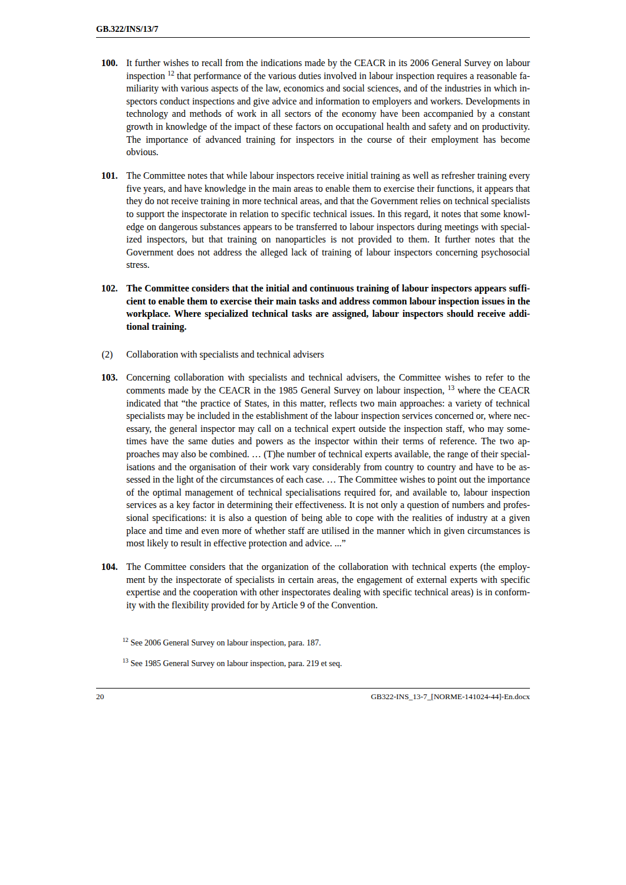GB.322/INS/13/7
100.
It further wishes to recall from the indications made by the CEACR in its 2006 General Survey on labour inspection 12 that performance of the various duties involved in labour inspection requires a reasonable familiarity with various aspects of the law, economics and social sciences, and of the industries in which inspectors conduct inspections and give advice and information to employers and workers. Developments in technology and methods of work in all sectors of the economy have been accompanied by a constant growth in knowledge of the impact of these factors on occupational health and safety and on productivity. The importance of advanced training for inspectors in the course of their employment has become obvious.
101.
The Committee notes that while labour inspectors receive initial training as well as refresher training every five years, and have knowledge in the main areas to enable them to exercise their functions, it appears that they do not receive training in more technical areas, and that the Government relies on technical specialists to support the inspectorate in relation to specific technical issues. In this regard, it notes that some knowledge on dangerous substances appears to be transferred to labour inspectors during meetings with specialized inspectors, but that training on nanoparticles is not provided to them. It further notes that the Government does not address the alleged lack of training of labour inspectors concerning psychosocial stress.
102.
The Committee considers that the initial and continuous training of labour inspectors appears sufficient to enable them to exercise their main tasks and address common labour inspection issues in the workplace. Where specialized technical tasks are assigned, labour inspectors should receive additional training.
(2)
Collaboration with specialists and technical advisers
103.
Concerning collaboration with specialists and technical advisers, the Committee wishes to refer to the comments made by the CEACR in the 1985 General Survey on labour inspection, 13 where the CEACR indicated that “the practice of States, in this matter, reflects two main approaches: a variety of technical specialists may be included in the establishment of the labour inspection services concerned or, where necessary, the general inspector may call on a technical expert outside the inspection staff, who may sometimes have the same duties and powers as the inspector within their terms of reference. The two approaches may also be combined. … (T)he number of technical experts available, the range of their specialisations and the organisation of their work vary considerably from country to country and have to be assessed in the light of the circumstances of each case. … The Committee wishes to point out the importance of the optimal management of technical specialisations required for, and available to, labour inspection services as a key factor in determining their effectiveness. It is not only a question of numbers and professional specifications: it is also a question of being able to cope with the realities of industry at a given place and time and even more of whether staff are utilised in the manner which in given circumstances is most likely to result in effective protection and advice. ...”
104.
The Committee considers that the organization of the collaboration with technical experts (the employment by the inspectorate of specialists in certain areas, the engagement of external experts with specific expertise and the cooperation with other inspectorates dealing with specific technical areas) is in conformity with the flexibility provided for by Article 9 of the Convention.
12 See 2006 General Survey on labour inspection, para. 187.
13 See 1985 General Survey on labour inspection, para. 219 et seq.
20 GB322-INS_13-7_[NORME-141024-44]-En.docx